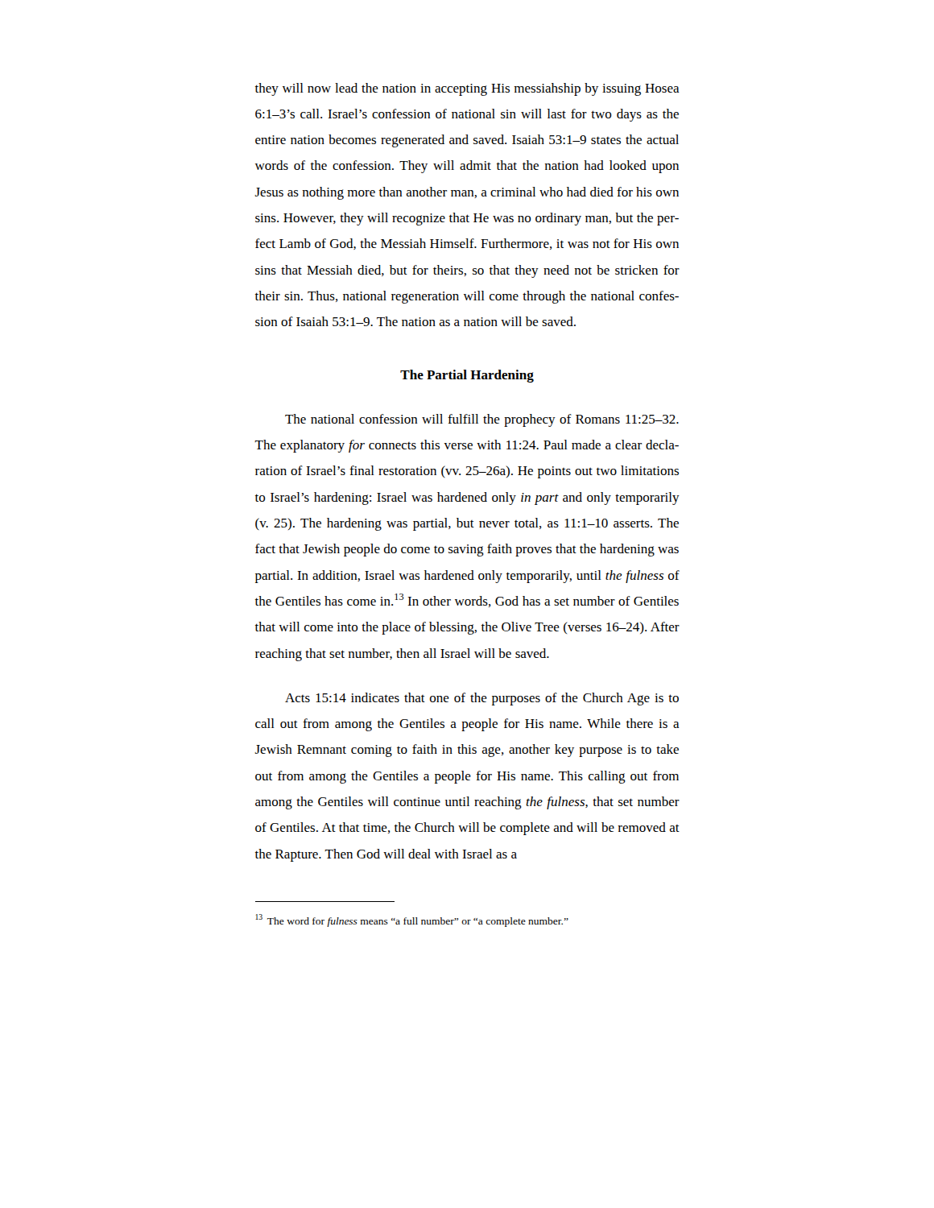they will now lead the nation in accepting His messiahship by issuing Hosea 6:1–3’s call. Israel’s confession of national sin will last for two days as the entire nation becomes regenerated and saved. Isaiah 53:1–9 states the actual words of the confession. They will admit that the nation had looked upon Jesus as nothing more than another man, a criminal who had died for his own sins. However, they will recognize that He was no ordinary man, but the perfect Lamb of God, the Messiah Himself. Furthermore, it was not for His own sins that Messiah died, but for theirs, so that they need not be stricken for their sin. Thus, national regeneration will come through the national confession of Isaiah 53:1–9. The nation as a nation will be saved.
The Partial Hardening
The national confession will fulfill the prophecy of Romans 11:25–32. The explanatory for connects this verse with 11:24. Paul made a clear declaration of Israel’s final restoration (vv. 25–26a). He points out two limitations to Israel’s hardening: Israel was hardened only in part and only temporarily (v. 25). The hardening was partial, but never total, as 11:1–10 asserts. The fact that Jewish people do come to saving faith proves that the hardening was partial. In addition, Israel was hardened only temporarily, until the fulness of the Gentiles has come in.13 In other words, God has a set number of Gentiles that will come into the place of blessing, the Olive Tree (verses 16–24). After reaching that set number, then all Israel will be saved.
Acts 15:14 indicates that one of the purposes of the Church Age is to call out from among the Gentiles a people for His name. While there is a Jewish Remnant coming to faith in this age, another key purpose is to take out from among the Gentiles a people for His name. This calling out from among the Gentiles will continue until reaching the fulness, that set number of Gentiles. At that time, the Church will be complete and will be removed at the Rapture. Then God will deal with Israel as a
13 The word for fulness means “a full number” or “a complete number.”